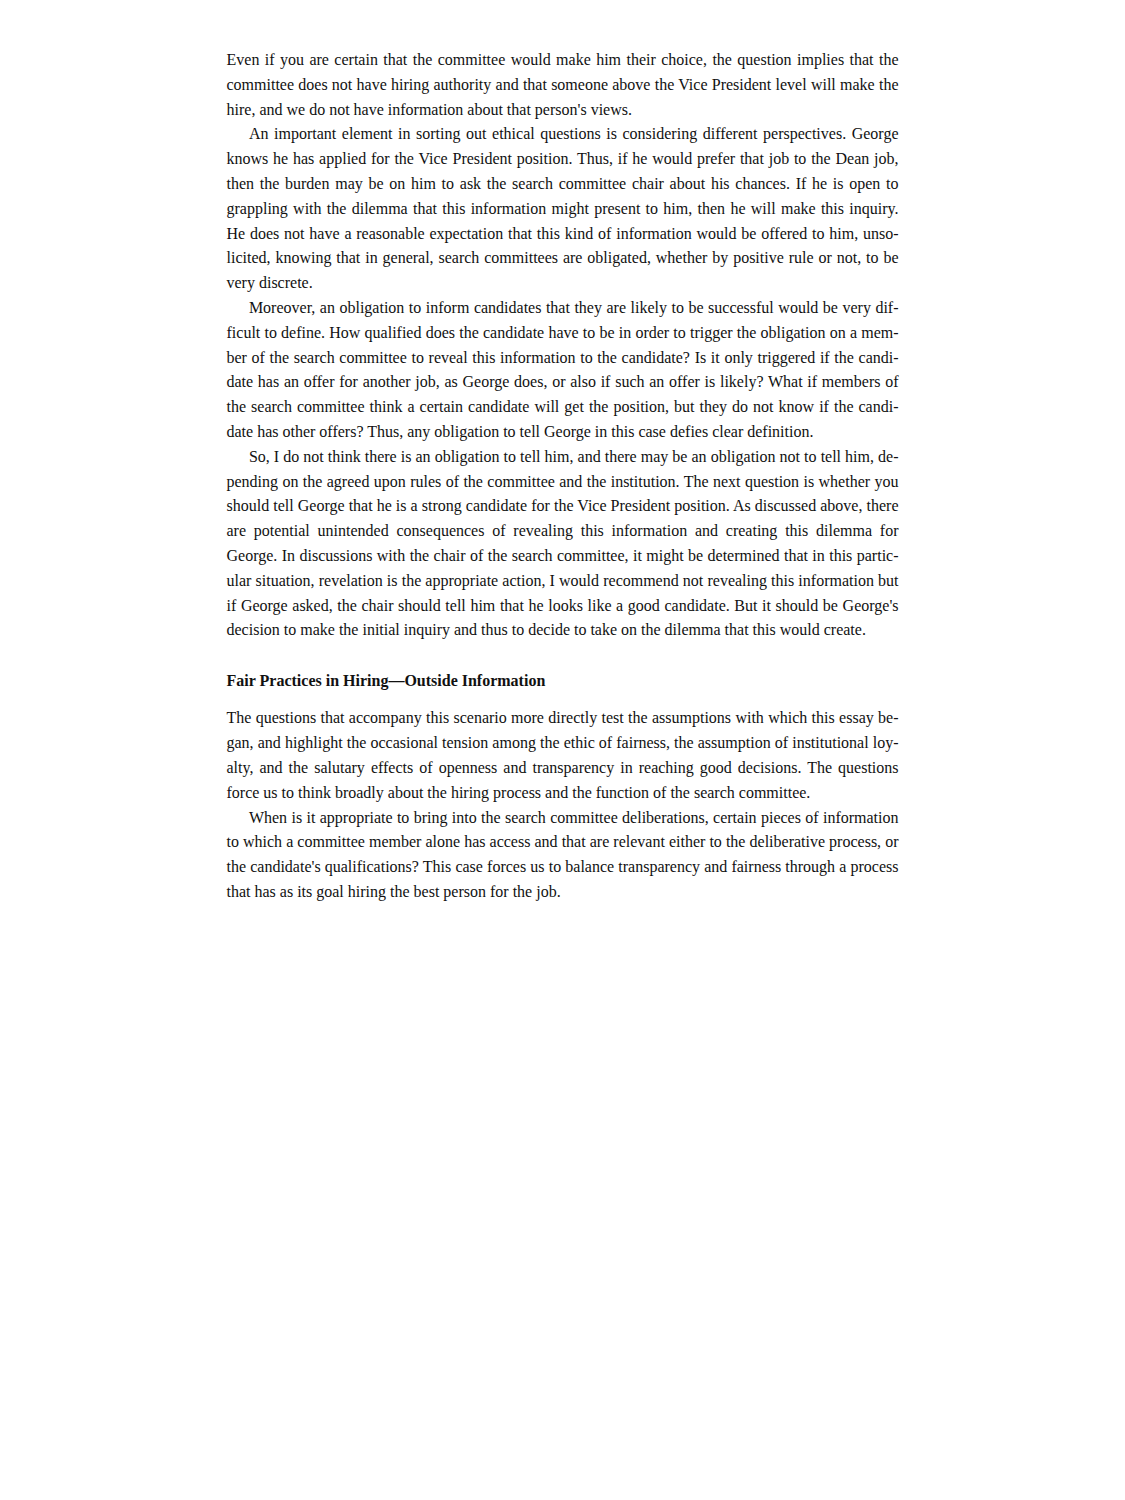Even if you are certain that the committee would make him their choice, the question implies that the committee does not have hiring authority and that someone above the Vice President level will make the hire, and we do not have information about that person's views.
An important element in sorting out ethical questions is considering different perspectives. George knows he has applied for the Vice President position. Thus, if he would prefer that job to the Dean job, then the burden may be on him to ask the search committee chair about his chances. If he is open to grappling with the dilemma that this information might present to him, then he will make this inquiry. He does not have a reasonable expectation that this kind of information would be offered to him, unsolicited, knowing that in general, search committees are obligated, whether by positive rule or not, to be very discrete.
Moreover, an obligation to inform candidates that they are likely to be successful would be very difficult to define. How qualified does the candidate have to be in order to trigger the obligation on a member of the search committee to reveal this information to the candidate? Is it only triggered if the candidate has an offer for another job, as George does, or also if such an offer is likely? What if members of the search committee think a certain candidate will get the position, but they do not know if the candidate has other offers? Thus, any obligation to tell George in this case defies clear definition.
So, I do not think there is an obligation to tell him, and there may be an obligation not to tell him, depending on the agreed upon rules of the committee and the institution. The next question is whether you should tell George that he is a strong candidate for the Vice President position. As discussed above, there are potential unintended consequences of revealing this information and creating this dilemma for George. In discussions with the chair of the search committee, it might be determined that in this particular situation, revelation is the appropriate action, I would recommend not revealing this information but if George asked, the chair should tell him that he looks like a good candidate. But it should be George's decision to make the initial inquiry and thus to decide to take on the dilemma that this would create.
Fair Practices in Hiring—Outside Information
The questions that accompany this scenario more directly test the assumptions with which this essay began, and highlight the occasional tension among the ethic of fairness, the assumption of institutional loyalty, and the salutary effects of openness and transparency in reaching good decisions. The questions force us to think broadly about the hiring process and the function of the search committee.
When is it appropriate to bring into the search committee deliberations, certain pieces of information to which a committee member alone has access and that are relevant either to the deliberative process, or the candidate's qualifications? This case forces us to balance transparency and fairness through a process that has as its goal hiring the best person for the job.